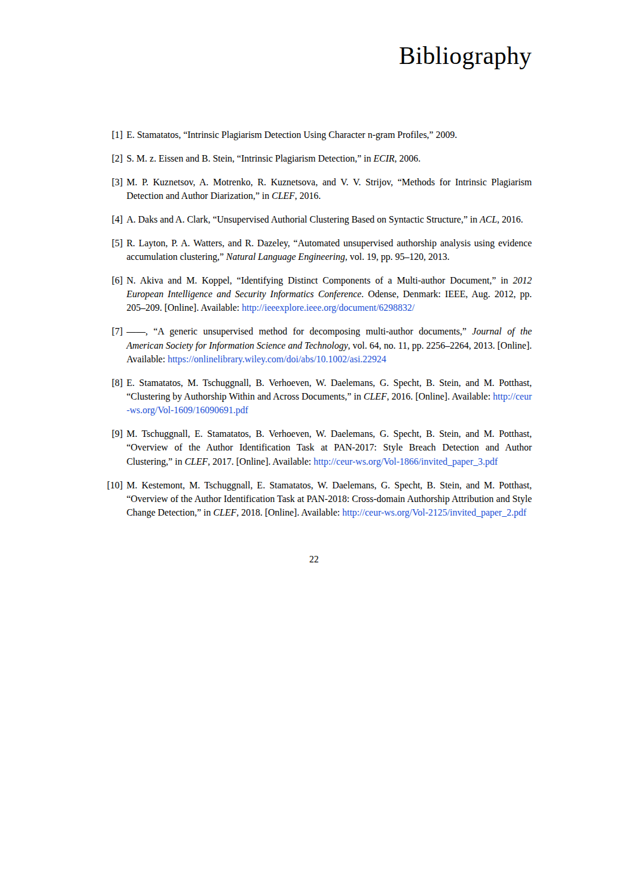Bibliography
[1] E. Stamatatos, “Intrinsic Plagiarism Detection Using Character n-gram Profiles,” 2009.
[2] S. M. z. Eissen and B. Stein, “Intrinsic Plagiarism Detection,” in ECIR, 2006.
[3] M. P. Kuznetsov, A. Motrenko, R. Kuznetsova, and V. V. Strijov, “Methods for Intrinsic Plagiarism Detection and Author Diarization,” in CLEF, 2016.
[4] A. Daks and A. Clark, “Unsupervised Authorial Clustering Based on Syntactic Structure,” in ACL, 2016.
[5] R. Layton, P. A. Watters, and R. Dazeley, “Automated unsupervised authorship analysis using evidence accumulation clustering,” Natural Language Engineering, vol. 19, pp. 95–120, 2013.
[6] N. Akiva and M. Koppel, “Identifying Distinct Components of a Multi-author Document,” in 2012 European Intelligence and Security Informatics Conference. Odense, Denmark: IEEE, Aug. 2012, pp. 205–209. [Online]. Available: http://ieeexplore.ieee.org/document/6298832/
[7]——, “A generic unsupervised method for decomposing multi-author documents,” Journal of the American Society for Information Science and Technology, vol. 64, no. 11, pp. 2256–2264, 2013. [Online]. Available: https://onlinelibrary.wiley.com/doi/abs/10.1002/asi.22924
[8] E. Stamatatos, M. Tschuggnall, B. Verhoeven, W. Daelemans, G. Specht, B. Stein, and M. Potthast, “Clustering by Authorship Within and Across Documents,” in CLEF, 2016. [Online]. Available: http://ceur-ws.org/Vol-1609/16090691.pdf
[9] M. Tschuggnall, E. Stamatatos, B. Verhoeven, W. Daelemans, G. Specht, B. Stein, and M. Potthast, “Overview of the Author Identification Task at PAN-2017: Style Breach Detection and Author Clustering,” in CLEF, 2017. [Online]. Available: http://ceur-ws.org/Vol-1866/invited_paper_3.pdf
[10] M. Kestemont, M. Tschuggnall, E. Stamatatos, W. Daelemans, G. Specht, B. Stein, and M. Potthast, “Overview of the Author Identification Task at PAN-2018: Cross-domain Authorship Attribution and Style Change Detection,” in CLEF, 2018. [Online]. Available: http://ceur-ws.org/Vol-2125/invited_paper_2.pdf
22